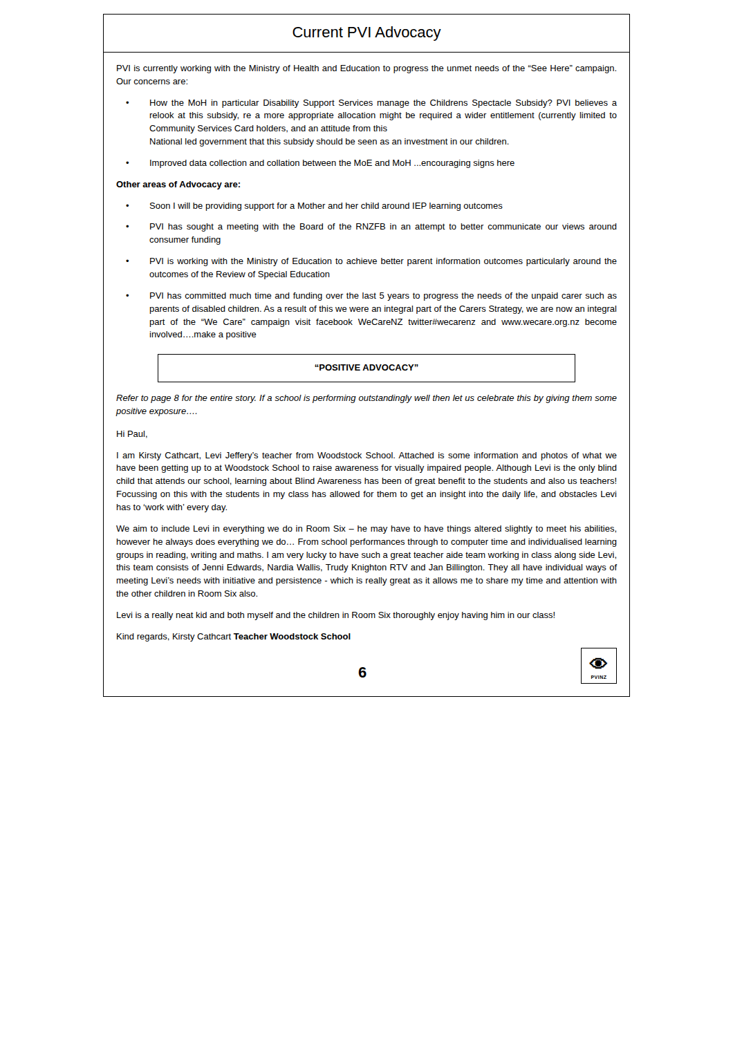Current PVI Advocacy
PVI is currently working with the Ministry of Health and Education to progress the unmet needs of the “See Here” campaign. Our concerns are:
How the MoH in particular Disability Support Services manage the Childrens Spectacle Subsidy? PVI believes a relook at this subsidy, re a more appropriate allocation might be required a wider entitlement (currently limited to Community Services Card holders, and an attitude from this National led government that this subsidy should be seen as an investment in our children.
Improved data collection and collation between the MoE and MoH ...encouraging signs here
Other areas of Advocacy are:
Soon I will be providing support for a Mother and her child around IEP learning outcomes
PVI has sought a meeting with the Board of the RNZFB in an attempt to better communicate our views around consumer funding
PVI is working with the Ministry of Education to achieve better parent information outcomes particularly around the outcomes of the Review of Special Education
PVI has committed much time and funding over the last 5 years to progress the needs of the unpaid carer such as parents of disabled children. As a result of this we were an integral part of the Carers Strategy, we are now an integral part of the “We Care” campaign visit facebook WeCareNZ twitter#wecarenz and www.wecare.org.nz become involved….make a positive
“POSITIVE ADVOCACY”
Refer to page 8 for the entire story. If a school is performing outstandingly well then let us celebrate this by giving them some positive exposure….
Hi Paul,
I am Kirsty Cathcart, Levi Jeffery’s teacher from Woodstock School. Attached is some information and photos of what we have been getting up to at Woodstock School to raise awareness for visually impaired people. Although Levi is the only blind child that attends our school, learning about Blind Awareness has been of great benefit to the students and also us teachers! Focussing on this with the students in my class has allowed for them to get an insight into the daily life, and obstacles Levi has to ‘work with’ every day.
We aim to include Levi in everything we do in Room Six – he may have to have things altered slightly to meet his abilities, however he always does everything we do… From school performances through to computer time and individualised learning groups in reading, writing and maths. I am very lucky to have such a great teacher aide team working in class along side Levi, this team consists of Jenni Edwards, Nardia Wallis, Trudy Knighton RTV and Jan Billington. They all have individual ways of meeting Levi’s needs with initiative and persistence - which is really great as it allows me to share my time and attention with the other children in Room Six also.
Levi is a really neat kid and both myself and the children in Room Six thoroughly enjoy having him in our class!
Kind regards, Kirsty Cathcart Teacher Woodstock School
6
👁 PVINZ